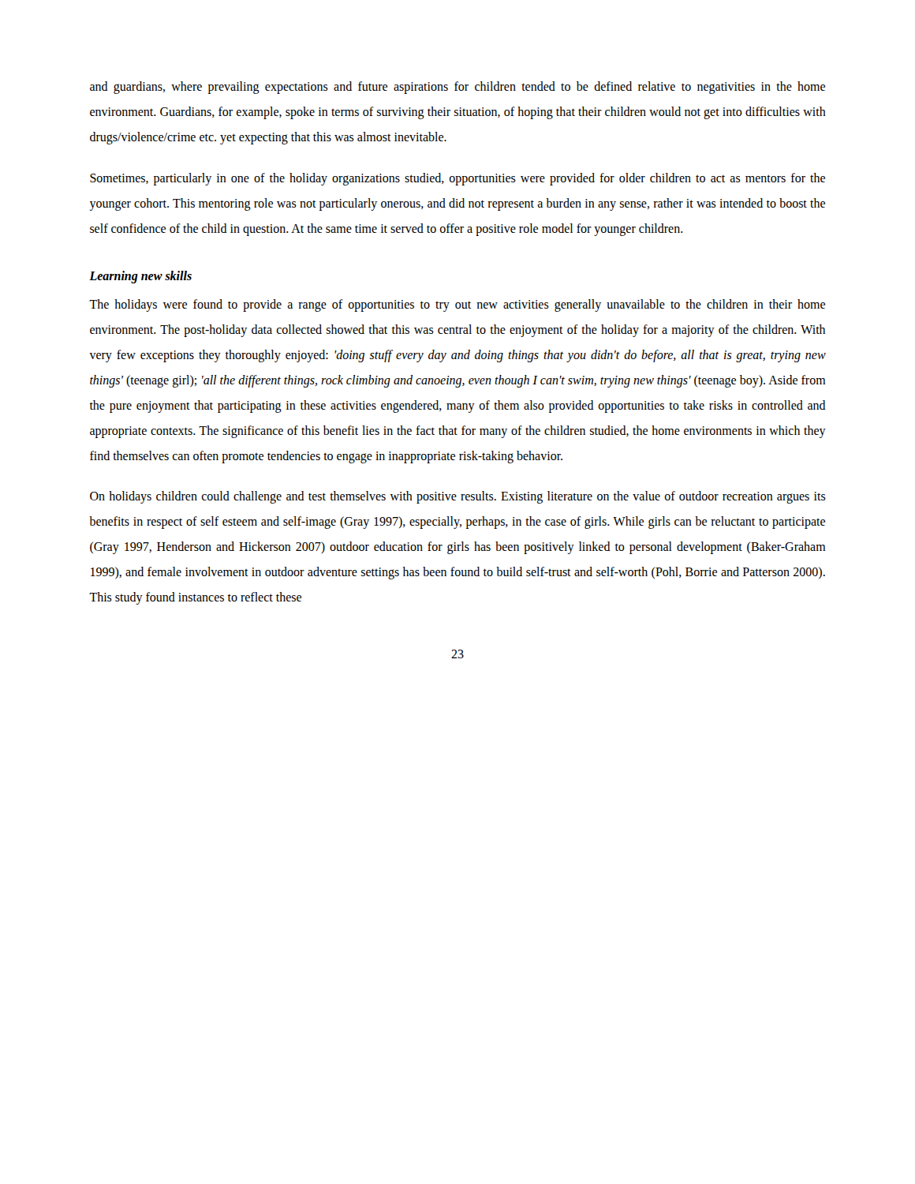and guardians, where prevailing expectations and future aspirations for children tended to be defined relative to negativities in the home environment. Guardians, for example, spoke in terms of surviving their situation, of hoping that their children would not get into difficulties with drugs/violence/crime etc. yet expecting that this was almost inevitable.
Sometimes, particularly in one of the holiday organizations studied, opportunities were provided for older children to act as mentors for the younger cohort. This mentoring role was not particularly onerous, and did not represent a burden in any sense, rather it was intended to boost the self confidence of the child in question. At the same time it served to offer a positive role model for younger children.
Learning new skills
The holidays were found to provide a range of opportunities to try out new activities generally unavailable to the children in their home environment. The post-holiday data collected showed that this was central to the enjoyment of the holiday for a majority of the children. With very few exceptions they thoroughly enjoyed: 'doing stuff every day and doing things that you didn't do before, all that is great, trying new things' (teenage girl); 'all the different things, rock climbing and canoeing, even though I can't swim, trying new things' (teenage boy). Aside from the pure enjoyment that participating in these activities engendered, many of them also provided opportunities to take risks in controlled and appropriate contexts. The significance of this benefit lies in the fact that for many of the children studied, the home environments in which they find themselves can often promote tendencies to engage in inappropriate risk-taking behavior.
On holidays children could challenge and test themselves with positive results. Existing literature on the value of outdoor recreation argues its benefits in respect of self esteem and self-image (Gray 1997), especially, perhaps, in the case of girls. While girls can be reluctant to participate (Gray 1997, Henderson and Hickerson 2007) outdoor education for girls has been positively linked to personal development (Baker-Graham 1999), and female involvement in outdoor adventure settings has been found to build self-trust and self-worth (Pohl, Borrie and Patterson 2000). This study found instances to reflect these
23